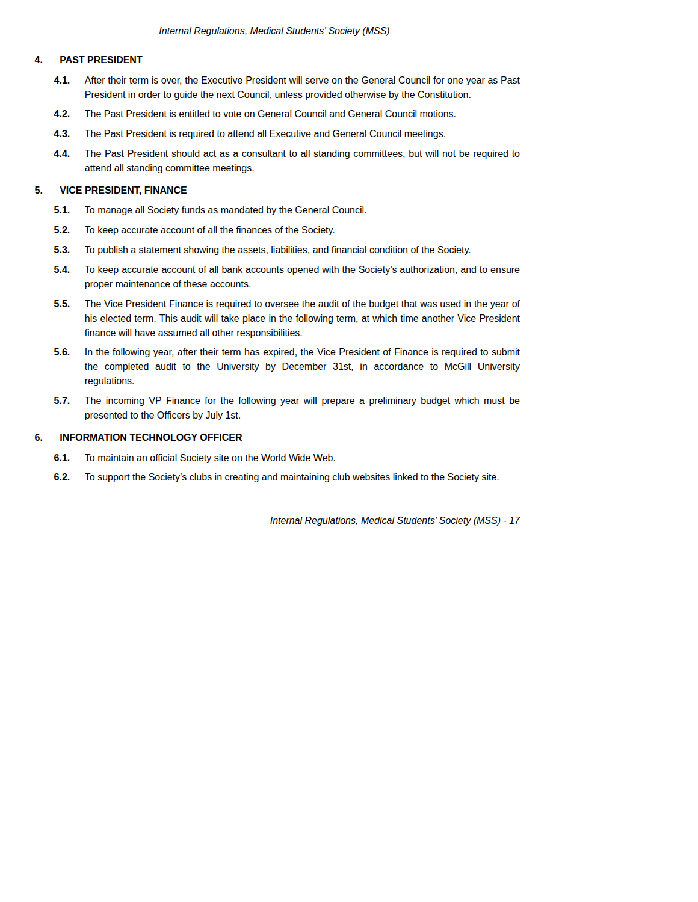Internal Regulations, Medical Students’ Society (MSS)
4. Past President
4.1. After their term is over, the Executive President will serve on the General Council for one year as Past President in order to guide the next Council, unless provided otherwise by the Constitution.
4.2. The Past President is entitled to vote on General Council and General Council motions.
4.3. The Past President is required to attend all Executive and General Council meetings.
4.4. The Past President should act as a consultant to all standing committees, but will not be required to attend all standing committee meetings.
5. Vice President, Finance
5.1. To manage all Society funds as mandated by the General Council.
5.2. To keep accurate account of all the finances of the Society.
5.3. To publish a statement showing the assets, liabilities, and financial condition of the Society.
5.4. To keep accurate account of all bank accounts opened with the Society’s authorization, and to ensure proper maintenance of these accounts.
5.5. The Vice President Finance is required to oversee the audit of the budget that was used in the year of his elected term. This audit will take place in the following term, at which time another Vice President finance will have assumed all other responsibilities.
5.6. In the following year, after their term has expired, the Vice President of Finance is required to submit the completed audit to the University by December 31st, in accordance to McGill University regulations.
5.7. The incoming VP Finance for the following year will prepare a preliminary budget which must be presented to the Officers by July 1st.
6. Information Technology Officer
6.1. To maintain an official Society site on the World Wide Web.
6.2. To support the Society’s clubs in creating and maintaining club websites linked to the Society site.
Internal Regulations, Medical Students’ Society (MSS) - 17